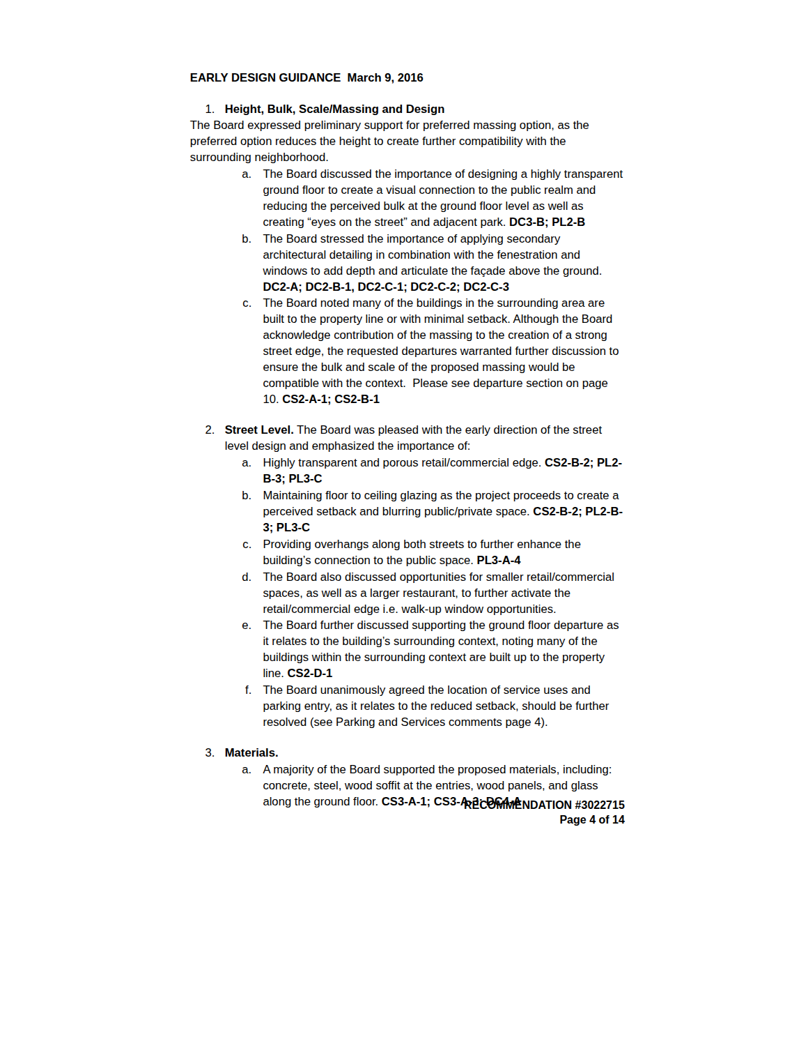EARLY DESIGN GUIDANCE March 9, 2016
Height, Bulk, Scale/Massing and Design
The Board expressed preliminary support for preferred massing option, as the preferred option reduces the height to create further compatibility with the surrounding neighborhood.
The Board discussed the importance of designing a highly transparent ground floor to create a visual connection to the public realm and reducing the perceived bulk at the ground floor level as well as creating “eyes on the street” and adjacent park. DC3-B; PL2-B
The Board stressed the importance of applying secondary architectural detailing in combination with the fenestration and windows to add depth and articulate the façade above the ground. DC2-A; DC2-B-1, DC2-C-1; DC2-C-2; DC2-C-3
The Board noted many of the buildings in the surrounding area are built to the property line or with minimal setback. Although the Board acknowledge contribution of the massing to the creation of a strong street edge, the requested departures warranted further discussion to ensure the bulk and scale of the proposed massing would be compatible with the context. Please see departure section on page 10. CS2-A-1; CS2-B-1
Street Level. The Board was pleased with the early direction of the street level design and emphasized the importance of:
Highly transparent and porous retail/commercial edge. CS2-B-2; PL2-B-3; PL3-C
Maintaining floor to ceiling glazing as the project proceeds to create a perceived setback and blurring public/private space. CS2-B-2; PL2-B-3; PL3-C
Providing overhangs along both streets to further enhance the building’s connection to the public space. PL3-A-4
The Board also discussed opportunities for smaller retail/commercial spaces, as well as a larger restaurant, to further activate the retail/commercial edge i.e. walk-up window opportunities.
The Board further discussed supporting the ground floor departure as it relates to the building’s surrounding context, noting many of the buildings within the surrounding context are built up to the property line. CS2-D-1
The Board unanimously agreed the location of service uses and parking entry, as it relates to the reduced setback, should be further resolved (see Parking and Services comments page 4).
Materials.
A majority of the Board supported the proposed materials, including: concrete, steel, wood soffit at the entries, wood panels, and glass along the ground floor. CS3-A-1; CS3-A-3; DC4-A
RECOMMENDATION #3022715
Page 4 of 14